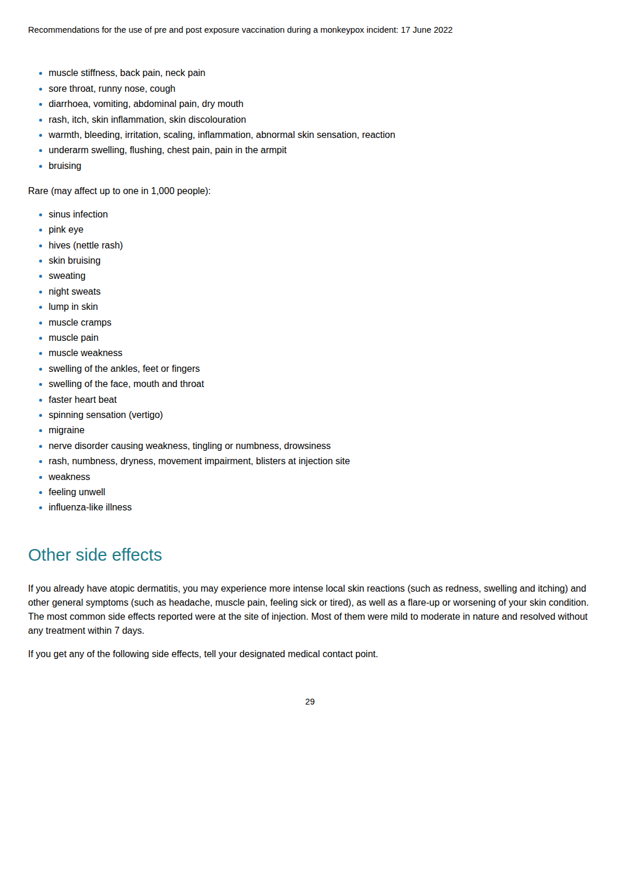Recommendations for the use of pre and post exposure vaccination during a monkeypox incident: 17 June 2022
muscle stiffness, back pain, neck pain
sore throat, runny nose, cough
diarrhoea, vomiting, abdominal pain, dry mouth
rash, itch, skin inflammation, skin discolouration
warmth, bleeding, irritation, scaling, inflammation, abnormal skin sensation, reaction
underarm swelling, flushing, chest pain, pain in the armpit
bruising
Rare (may affect up to one in 1,000 people):
sinus infection
pink eye
hives (nettle rash)
skin bruising
sweating
night sweats
lump in skin
muscle cramps
muscle pain
muscle weakness
swelling of the ankles, feet or fingers
swelling of the face, mouth and throat
faster heart beat
spinning sensation (vertigo)
migraine
nerve disorder causing weakness, tingling or numbness, drowsiness
rash, numbness, dryness, movement impairment, blisters at injection site
weakness
feeling unwell
influenza-like illness
Other side effects
If you already have atopic dermatitis, you may experience more intense local skin reactions (such as redness, swelling and itching) and other general symptoms (such as headache, muscle pain, feeling sick or tired), as well as a flare-up or worsening of your skin condition. The most common side effects reported were at the site of injection. Most of them were mild to moderate in nature and resolved without any treatment within 7 days.
If you get any of the following side effects, tell your designated medical contact point.
29